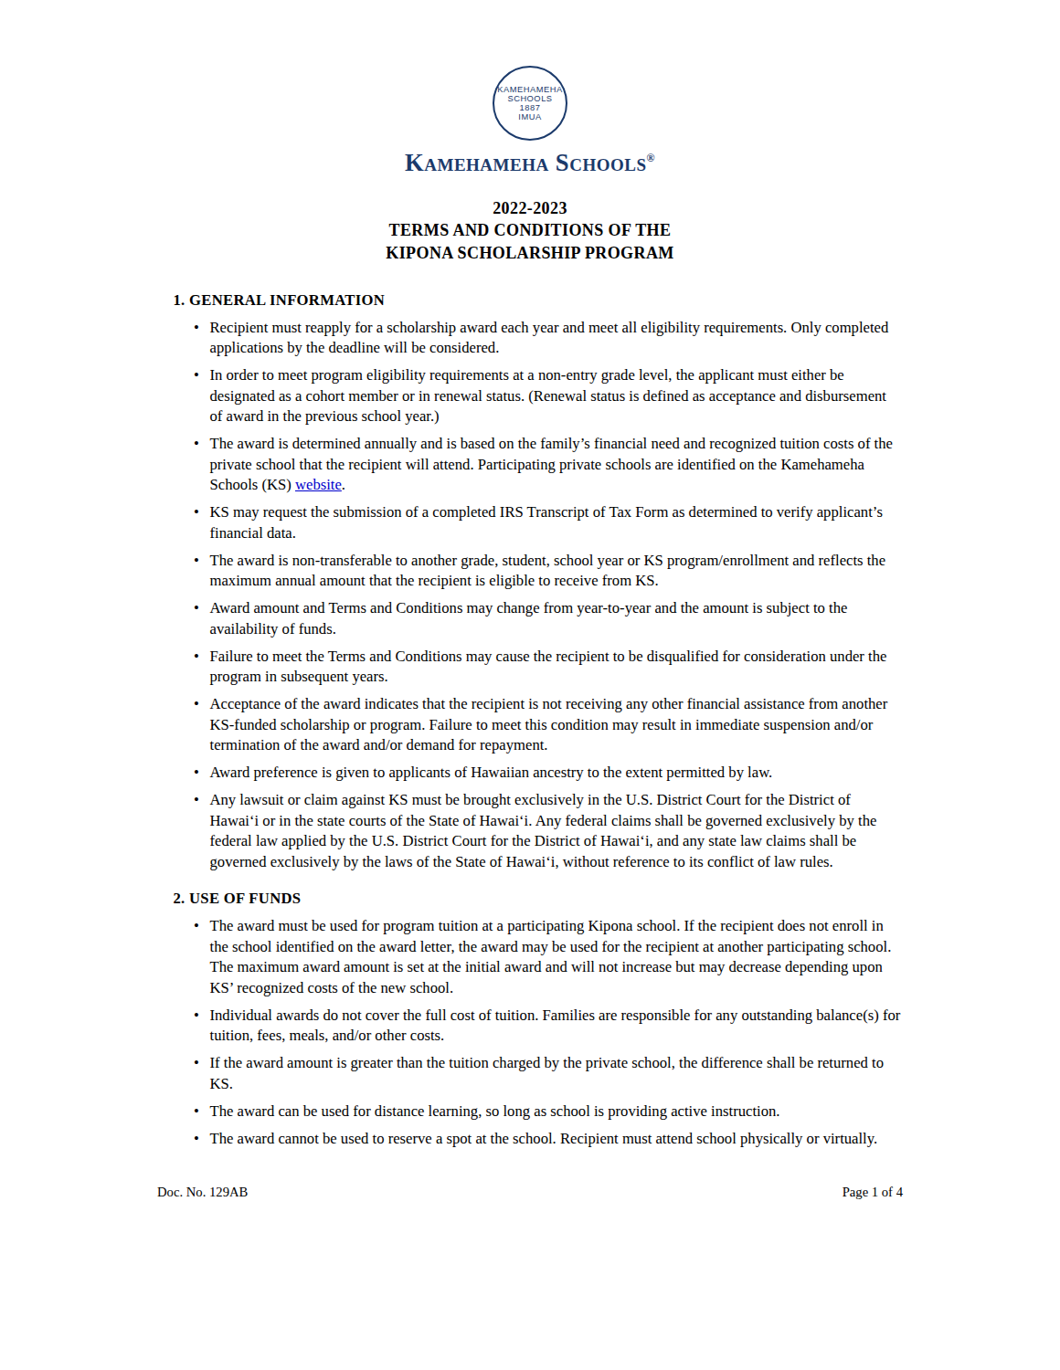KAMEHAMEHA
SCHOOLS
1887
IMUA
Kamehameha Schools®
2022-2023
TERMS AND CONDITIONS OF THE
KIPONA SCHOLARSHIP PROGRAM
GENERAL INFORMATION
Recipient must reapply for a scholarship award each year and meet all eligibility requirements. Only completed applications by the deadline will be considered.
In order to meet program eligibility requirements at a non-entry grade level, the applicant must either be designated as a cohort member or in renewal status. (Renewal status is defined as acceptance and disbursement of award in the previous school year.)
The award is determined annually and is based on the family’s financial need and recognized tuition costs of the private school that the recipient will attend. Participating private schools are identified on the Kamehameha Schools (KS) website.
KS may request the submission of a completed IRS Transcript of Tax Form as determined to verify applicant’s financial data.
The award is non-transferable to another grade, student, school year or KS program/enrollment and reflects the maximum annual amount that the recipient is eligible to receive from KS.
Award amount and Terms and Conditions may change from year-to-year and the amount is subject to the availability of funds.
Failure to meet the Terms and Conditions may cause the recipient to be disqualified for consideration under the program in subsequent years.
Acceptance of the award indicates that the recipient is not receiving any other financial assistance from another KS-funded scholarship or program. Failure to meet this condition may result in immediate suspension and/or termination of the award and/or demand for repayment.
Award preference is given to applicants of Hawaiian ancestry to the extent permitted by law.
Any lawsuit or claim against KS must be brought exclusively in the U.S. District Court for the District of Hawai‘i or in the state courts of the State of Hawai‘i. Any federal claims shall be governed exclusively by the federal law applied by the U.S. District Court for the District of Hawai‘i, and any state law claims shall be governed exclusively by the laws of the State of Hawai‘i, without reference to its conflict of law rules.
USE OF FUNDS
The award must be used for program tuition at a participating Kipona school. If the recipient does not enroll in the school identified on the award letter, the award may be used for the recipient at another participating school. The maximum award amount is set at the initial award and will not increase but may decrease depending upon KS’ recognized costs of the new school.
Individual awards do not cover the full cost of tuition. Families are responsible for any outstanding balance(s) for tuition, fees, meals, and/or other costs.
If the award amount is greater than the tuition charged by the private school, the difference shall be returned to KS.
The award can be used for distance learning, so long as school is providing active instruction.
The award cannot be used to reserve a spot at the school. Recipient must attend school physically or virtually.
Doc. No. 129AB Page 1 of 4